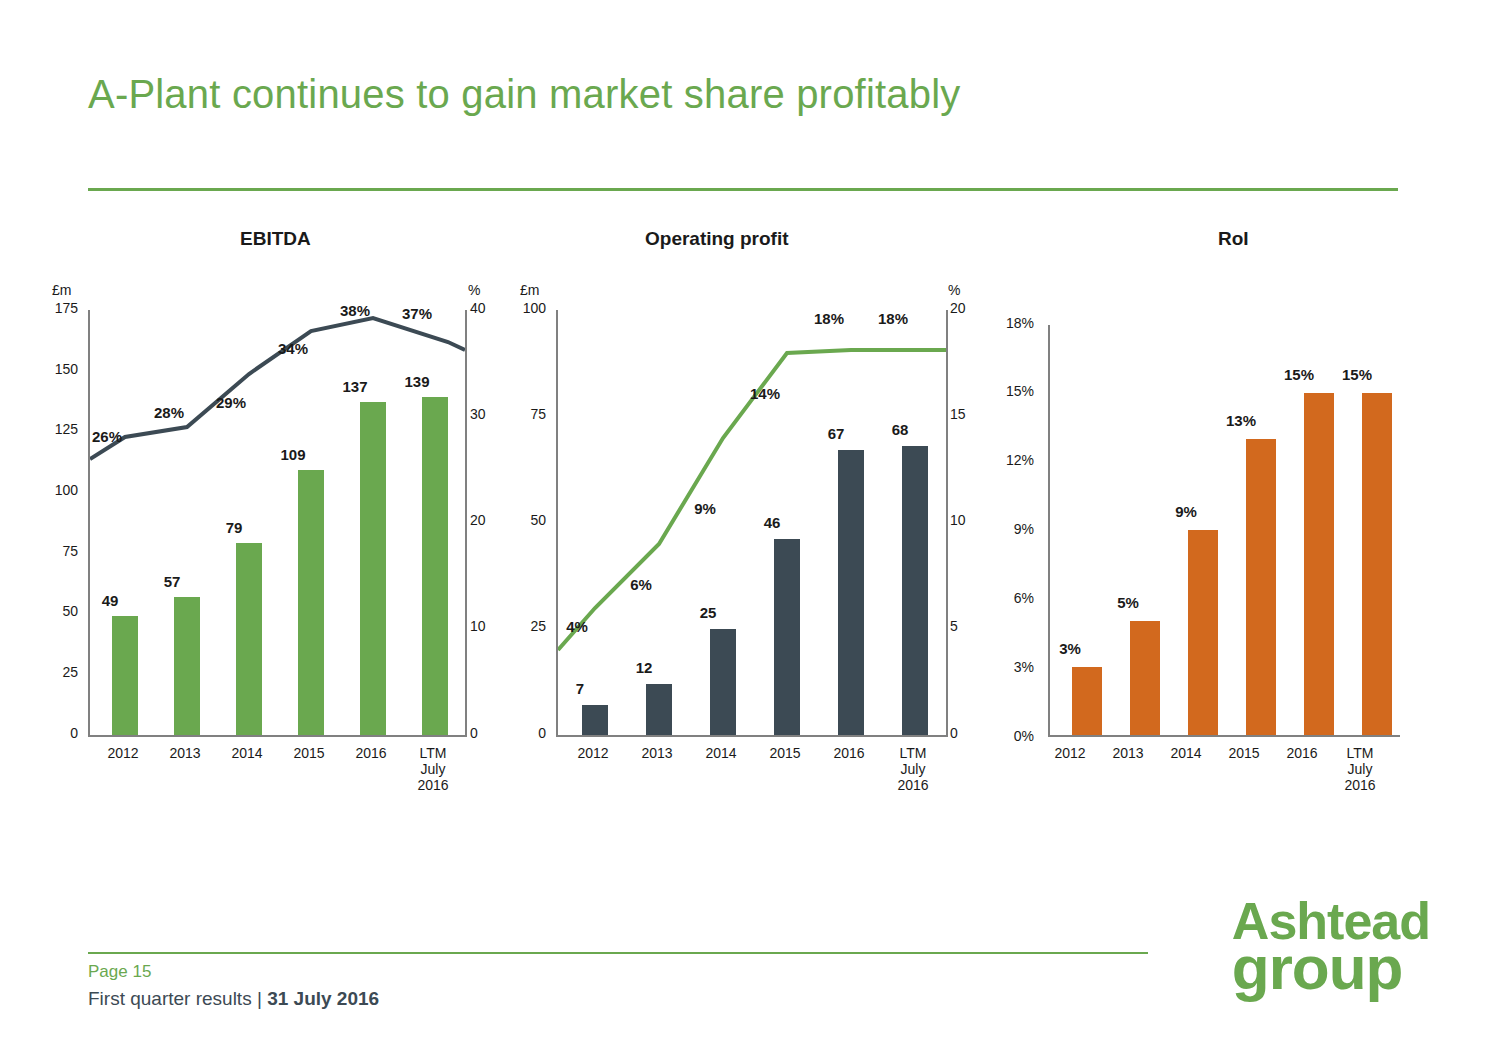A-Plant continues to gain market share profitably
EBITDA
£m
%
175
150
125
100
75
50
25
0
40
30
20
10
0
49
57
79
109
137
139
26%
28%
29%
34%
38%
37%
2012
2013
2014
2015
2016
LTM
July
2016
Operating profit
£m
%
100
75
50
25
0
20
15
10
5
0
7
12
25
46
67
68
4%
6%
9%
14%
18%
18%
2012
2013
2014
2015
2016
LTM
July
2016
RoI
18%
15%
12%
9%
6%
3%
0%
3%
5%
9%
13%
15%
15%
2012
2013
2014
2015
2016
LTM
July
2016
Page 15
First quarter results | 31 July 2016
Ashtead
group